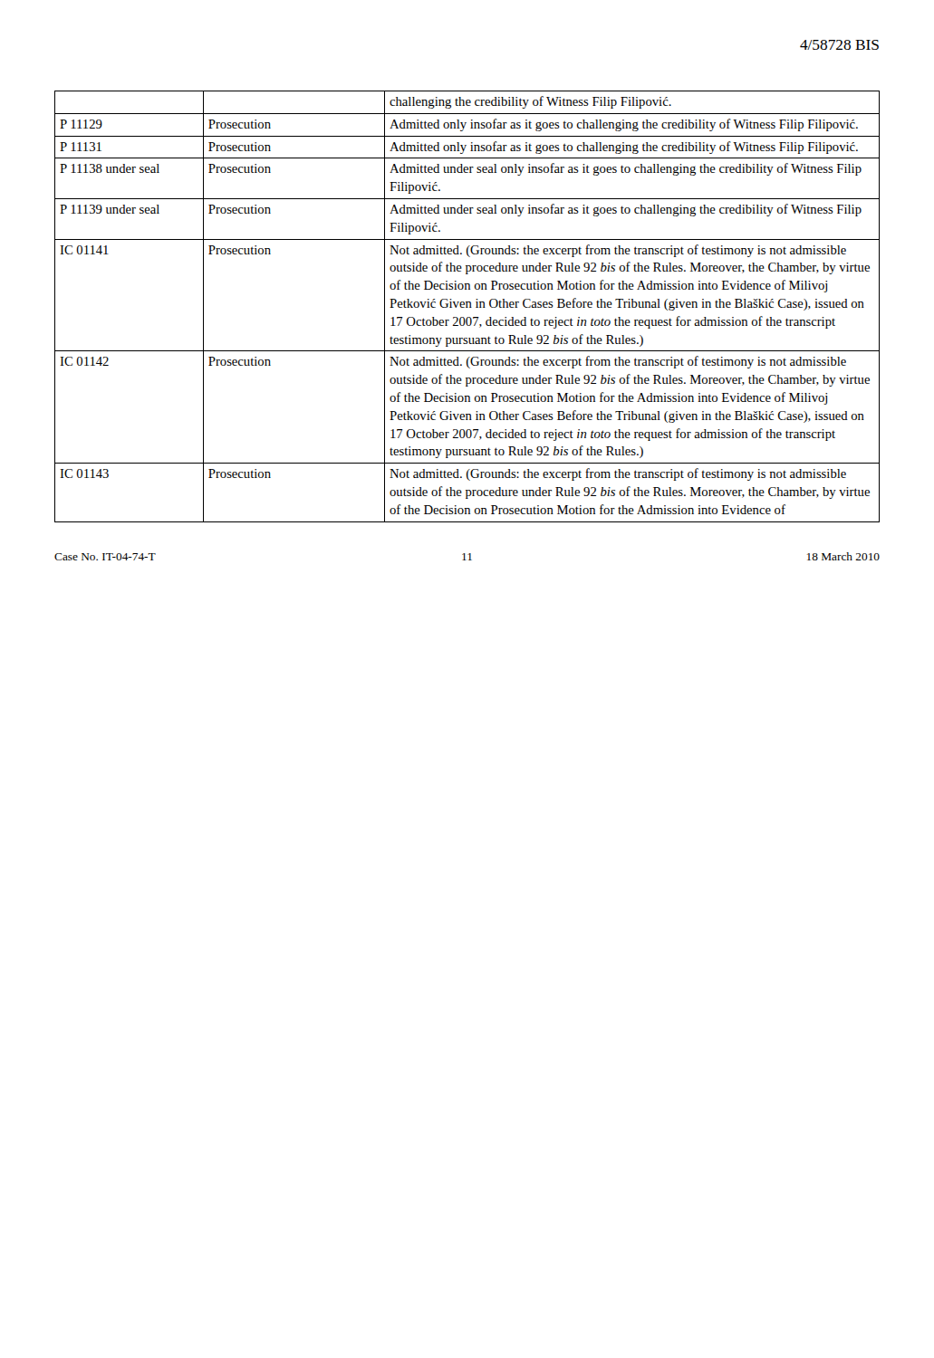4/58728 BIS
| | | challenging the credibility of Witness Filip Filipović. |
| P 11129 | Prosecution | Admitted only insofar as it goes to challenging the credibility of Witness Filip Filipović. |
| P 11131 | Prosecution | Admitted only insofar as it goes to challenging the credibility of Witness Filip Filipović. |
| P 11138 under seal | Prosecution | Admitted under seal only insofar as it goes to challenging the credibility of Witness Filip Filipović. |
| P 11139 under seal | Prosecution | Admitted under seal only insofar as it goes to challenging the credibility of Witness Filip Filipović. |
| IC 01141 | Prosecution | Not admitted. (Grounds: the excerpt from the transcript of testimony is not admissible outside of the procedure under Rule 92 bis of the Rules. Moreover, the Chamber, by virtue of the Decision on Prosecution Motion for the Admission into Evidence of Milivoj Petković Given in Other Cases Before the Tribunal (given in the Blaškić Case), issued on 17 October 2007, decided to reject in toto the request for admission of the transcript testimony pursuant to Rule 92 bis of the Rules.) |
| IC 01142 | Prosecution | Not admitted. (Grounds: the excerpt from the transcript of testimony is not admissible outside of the procedure under Rule 92 bis of the Rules. Moreover, the Chamber, by virtue of the Decision on Prosecution Motion for the Admission into Evidence of Milivoj Petković Given in Other Cases Before the Tribunal (given in the Blaškić Case), issued on 17 October 2007, decided to reject in toto the request for admission of the transcript testimony pursuant to Rule 92 bis of the Rules.) |
| IC 01143 | Prosecution | Not admitted. (Grounds: the excerpt from the transcript of testimony is not admissible outside of the procedure under Rule 92 bis of the Rules. Moreover, the Chamber, by virtue of the Decision on Prosecution Motion for the Admission into Evidence of |
Case No. IT-04-74-T
11
18 March 2010